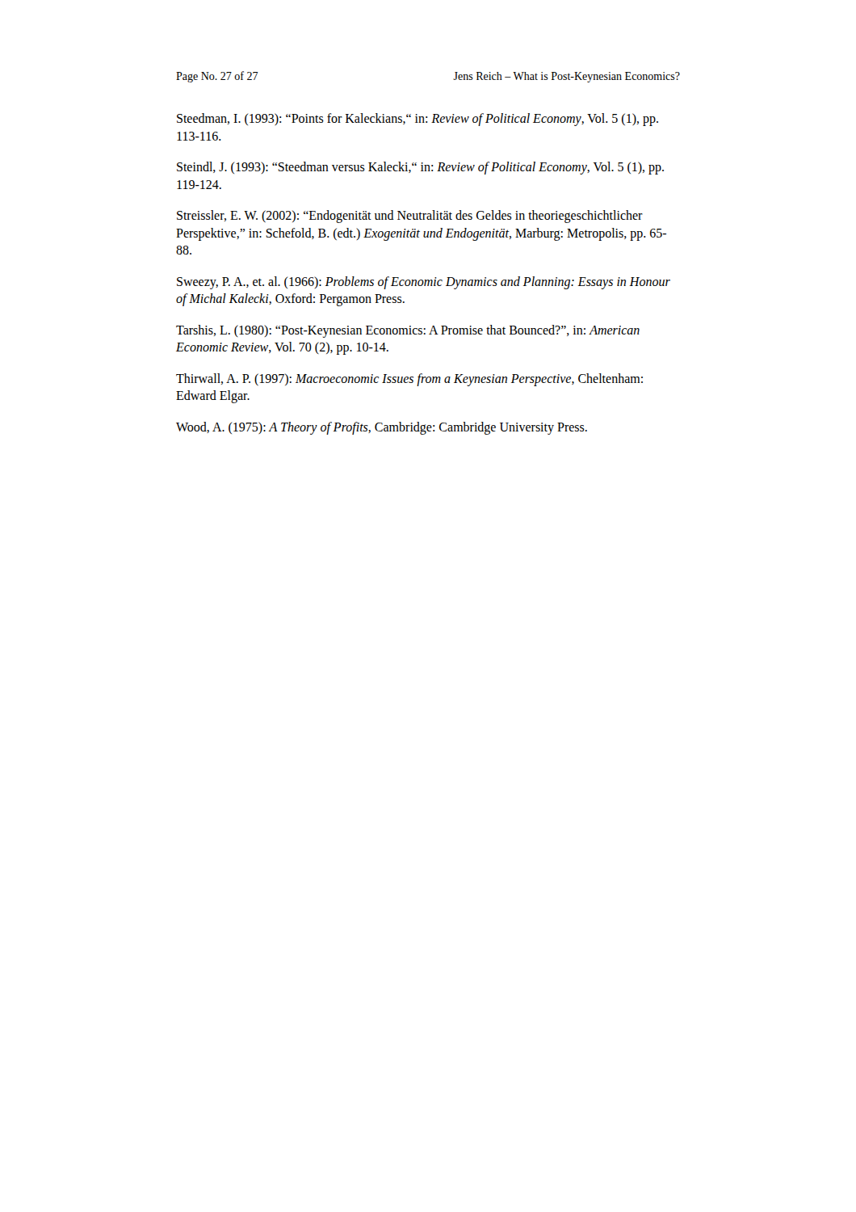Page No. 27 of 27 Jens Reich – What is Post-Keynesian Economics?
Steedman, I. (1993): “Points for Kaleckians,“ in: Review of Political Economy, Vol. 5 (1), pp. 113-116.
Steindl, J. (1993): “Steedman versus Kalecki,“ in: Review of Political Economy, Vol. 5 (1), pp. 119-124.
Streissler, E. W. (2002): “Endogenität und Neutralität des Geldes in theoriegeschichtlicher Perspektive,” in: Schefold, B. (edt.) Exogenität und Endogenität, Marburg: Metropolis, pp. 65-88.
Sweezy, P. A., et. al. (1966): Problems of Economic Dynamics and Planning: Essays in Honour of Michal Kalecki, Oxford: Pergamon Press.
Tarshis, L. (1980): “Post-Keynesian Economics: A Promise that Bounced?”, in: American Economic Review, Vol. 70 (2), pp. 10-14.
Thirwall, A. P. (1997): Macroeconomic Issues from a Keynesian Perspective, Cheltenham: Edward Elgar.
Wood, A. (1975): A Theory of Profits, Cambridge: Cambridge University Press.